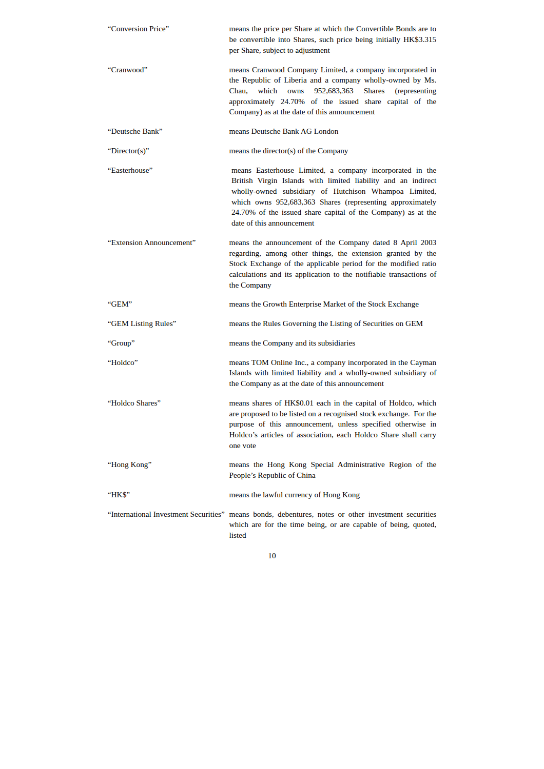| “Conversion Price” | means the price per Share at which the Convertible Bonds are to be convertible into Shares, such price being initially HK$3.315 per Share, subject to adjustment |
| “Cranwood” | means Cranwood Company Limited, a company incorporated in the Republic of Liberia and a company wholly-owned by Ms. Chau, which owns 952,683,363 Shares (representing approximately 24.70% of the issued share capital of the Company) as at the date of this announcement |
| “Deutsche Bank” | means Deutsche Bank AG London |
| “Director(s)” | means the director(s) of the Company |
| “Easterhouse” | means Easterhouse Limited, a company incorporated in the British Virgin Islands with limited liability and an indirect wholly-owned subsidiary of Hutchison Whampoa Limited, which owns 952,683,363 Shares (representing approximately 24.70% of the issued share capital of the Company) as at the date of this announcement |
| “Extension Announcement” | means the announcement of the Company dated 8 April 2003 regarding, among other things, the extension granted by the Stock Exchange of the applicable period for the modified ratio calculations and its application to the notifiable transactions of the Company |
| “GEM” | means the Growth Enterprise Market of the Stock Exchange |
| “GEM Listing Rules” | means the Rules Governing the Listing of Securities on GEM |
| “Group” | means the Company and its subsidiaries |
| “Holdco” | means TOM Online Inc., a company incorporated in the Cayman Islands with limited liability and a wholly-owned subsidiary of the Company as at the date of this announcement |
| “Holdco Shares” | means shares of HK$0.01 each in the capital of Holdco, which are proposed to be listed on a recognised stock exchange. For the purpose of this announcement, unless specified otherwise in Holdco’s articles of association, each Holdco Share shall carry one vote |
| “Hong Kong” | means the Hong Kong Special Administrative Region of the People’s Republic of China |
| “HK$” | means the lawful currency of Hong Kong |
| “International Investment Securities” | means bonds, debentures, notes or other investment securities which are for the time being, or are capable of being, quoted, listed |
10